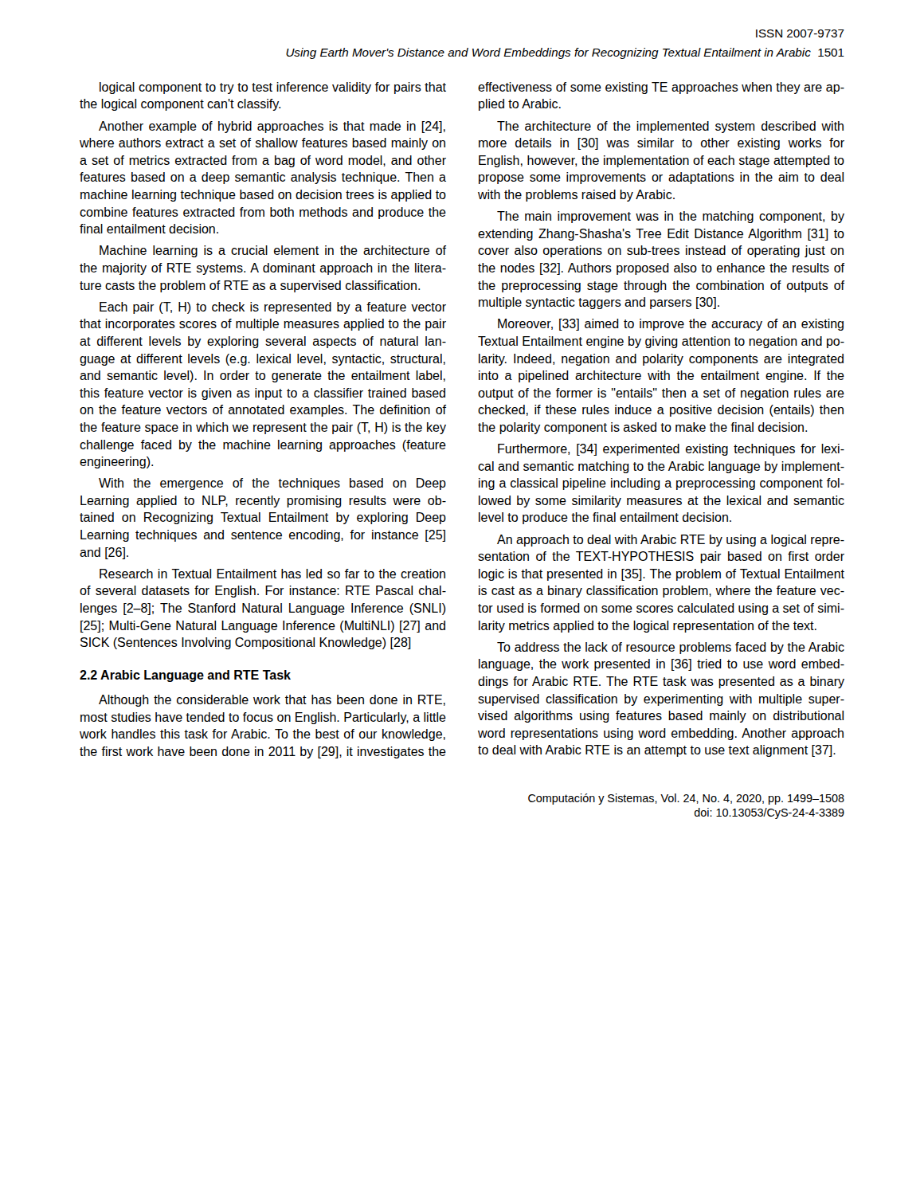ISSN 2007-9737
Using Earth Mover's Distance and Word Embeddings for Recognizing Textual Entailment in Arabic 1501
logical component to try to test inference validity for pairs that the logical component can't classify.
Another example of hybrid approaches is that made in [24], where authors extract a set of shallow features based mainly on a set of metrics extracted from a bag of word model, and other features based on a deep semantic analysis technique. Then a machine learning technique based on decision trees is applied to combine features extracted from both methods and produce the final entailment decision.
Machine learning is a crucial element in the architecture of the majority of RTE systems. A dominant approach in the literature casts the problem of RTE as a supervised classification.
Each pair (T, H) to check is represented by a feature vector that incorporates scores of multiple measures applied to the pair at different levels by exploring several aspects of natural language at different levels (e.g. lexical level, syntactic, structural, and semantic level). In order to generate the entailment label, this feature vector is given as input to a classifier trained based on the feature vectors of annotated examples. The definition of the feature space in which we represent the pair (T, H) is the key challenge faced by the machine learning approaches (feature engineering).
With the emergence of the techniques based on Deep Learning applied to NLP, recently promising results were obtained on Recognizing Textual Entailment by exploring Deep Learning techniques and sentence encoding, for instance [25] and [26].
Research in Textual Entailment has led so far to the creation of several datasets for English. For instance: RTE Pascal challenges [2–8]; The Stanford Natural Language Inference (SNLI) [25]; Multi-Gene Natural Language Inference (MultiNLI) [27] and SICK (Sentences Involving Compositional Knowledge) [28]
2.2 Arabic Language and RTE Task
Although the considerable work that has been done in RTE, most studies have tended to focus on English. Particularly, a little work handles this task for Arabic. To the best of our knowledge, the first work have been done in 2011 by [29], it investigates the effectiveness of some existing TE approaches when they are applied to Arabic.
The architecture of the implemented system described with more details in [30] was similar to other existing works for English, however, the implementation of each stage attempted to propose some improvements or adaptations in the aim to deal with the problems raised by Arabic.
The main improvement was in the matching component, by extending Zhang-Shasha's Tree Edit Distance Algorithm [31] to cover also operations on sub-trees instead of operating just on the nodes [32]. Authors proposed also to enhance the results of the preprocessing stage through the combination of outputs of multiple syntactic taggers and parsers [30].
Moreover, [33] aimed to improve the accuracy of an existing Textual Entailment engine by giving attention to negation and polarity. Indeed, negation and polarity components are integrated into a pipelined architecture with the entailment engine. If the output of the former is "entails" then a set of negation rules are checked, if these rules induce a positive decision (entails) then the polarity component is asked to make the final decision.
Furthermore, [34] experimented existing techniques for lexical and semantic matching to the Arabic language by implementing a classical pipeline including a preprocessing component followed by some similarity measures at the lexical and semantic level to produce the final entailment decision.
An approach to deal with Arabic RTE by using a logical representation of the TEXT-HYPOTHESIS pair based on first order logic is that presented in [35]. The problem of Textual Entailment is cast as a binary classification problem, where the feature vector used is formed on some scores calculated using a set of similarity metrics applied to the logical representation of the text.
To address the lack of resource problems faced by the Arabic language, the work presented in [36] tried to use word embeddings for Arabic RTE. The RTE task was presented as a binary supervised classification by experimenting with multiple supervised algorithms using features based mainly on distributional word representations using word embedding. Another approach to deal with Arabic RTE is an attempt to use text alignment [37].
Computación y Sistemas, Vol. 24, No. 4, 2020, pp. 1499–1508
doi: 10.13053/CyS-24-4-3389